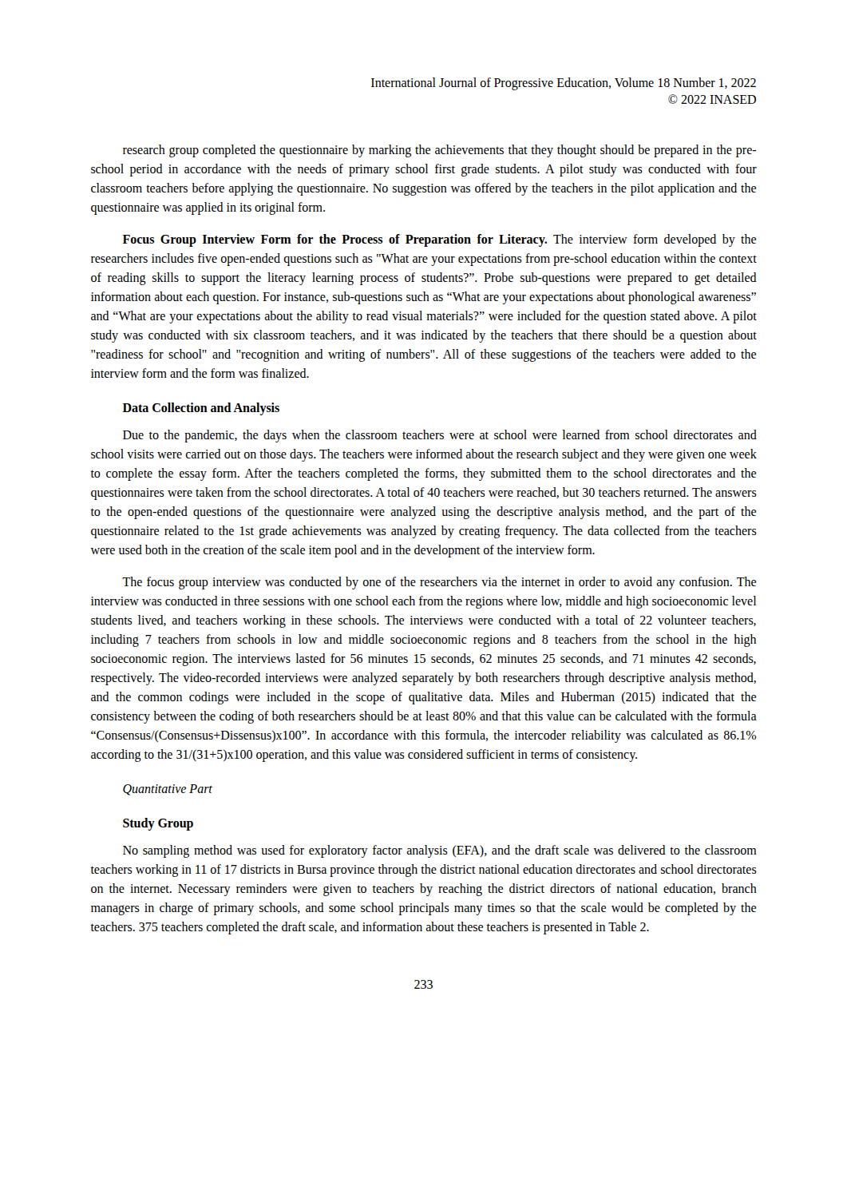International Journal of Progressive Education, Volume 18 Number 1, 2022
© 2022 INASED
research group completed the questionnaire by marking the achievements that they thought should be prepared in the pre-school period in accordance with the needs of primary school first grade students. A pilot study was conducted with four classroom teachers before applying the questionnaire. No suggestion was offered by the teachers in the pilot application and the questionnaire was applied in its original form.
Focus Group Interview Form for the Process of Preparation for Literacy. The interview form developed by the researchers includes five open-ended questions such as "What are your expectations from pre-school education within the context of reading skills to support the literacy learning process of students?”. Probe sub-questions were prepared to get detailed information about each question. For instance, sub-questions such as “What are your expectations about phonological awareness” and “What are your expectations about the ability to read visual materials?” were included for the question stated above. A pilot study was conducted with six classroom teachers, and it was indicated by the teachers that there should be a question about "readiness for school" and "recognition and writing of numbers". All of these suggestions of the teachers were added to the interview form and the form was finalized.
Data Collection and Analysis
Due to the pandemic, the days when the classroom teachers were at school were learned from school directorates and school visits were carried out on those days. The teachers were informed about the research subject and they were given one week to complete the essay form. After the teachers completed the forms, they submitted them to the school directorates and the questionnaires were taken from the school directorates. A total of 40 teachers were reached, but 30 teachers returned. The answers to the open-ended questions of the questionnaire were analyzed using the descriptive analysis method, and the part of the questionnaire related to the 1st grade achievements was analyzed by creating frequency. The data collected from the teachers were used both in the creation of the scale item pool and in the development of the interview form.
The focus group interview was conducted by one of the researchers via the internet in order to avoid any confusion. The interview was conducted in three sessions with one school each from the regions where low, middle and high socioeconomic level students lived, and teachers working in these schools. The interviews were conducted with a total of 22 volunteer teachers, including 7 teachers from schools in low and middle socioeconomic regions and 8 teachers from the school in the high socioeconomic region. The interviews lasted for 56 minutes 15 seconds, 62 minutes 25 seconds, and 71 minutes 42 seconds, respectively. The video-recorded interviews were analyzed separately by both researchers through descriptive analysis method, and the common codings were included in the scope of qualitative data. Miles and Huberman (2015) indicated that the consistency between the coding of both researchers should be at least 80% and that this value can be calculated with the formula “Consensus/(Consensus+Dissensus)x100”. In accordance with this formula, the intercoder reliability was calculated as 86.1% according to the 31/(31+5)x100 operation, and this value was considered sufficient in terms of consistency.
Quantitative Part
Study Group
No sampling method was used for exploratory factor analysis (EFA), and the draft scale was delivered to the classroom teachers working in 11 of 17 districts in Bursa province through the district national education directorates and school directorates on the internet. Necessary reminders were given to teachers by reaching the district directors of national education, branch managers in charge of primary schools, and some school principals many times so that the scale would be completed by the teachers. 375 teachers completed the draft scale, and information about these teachers is presented in Table 2.
233